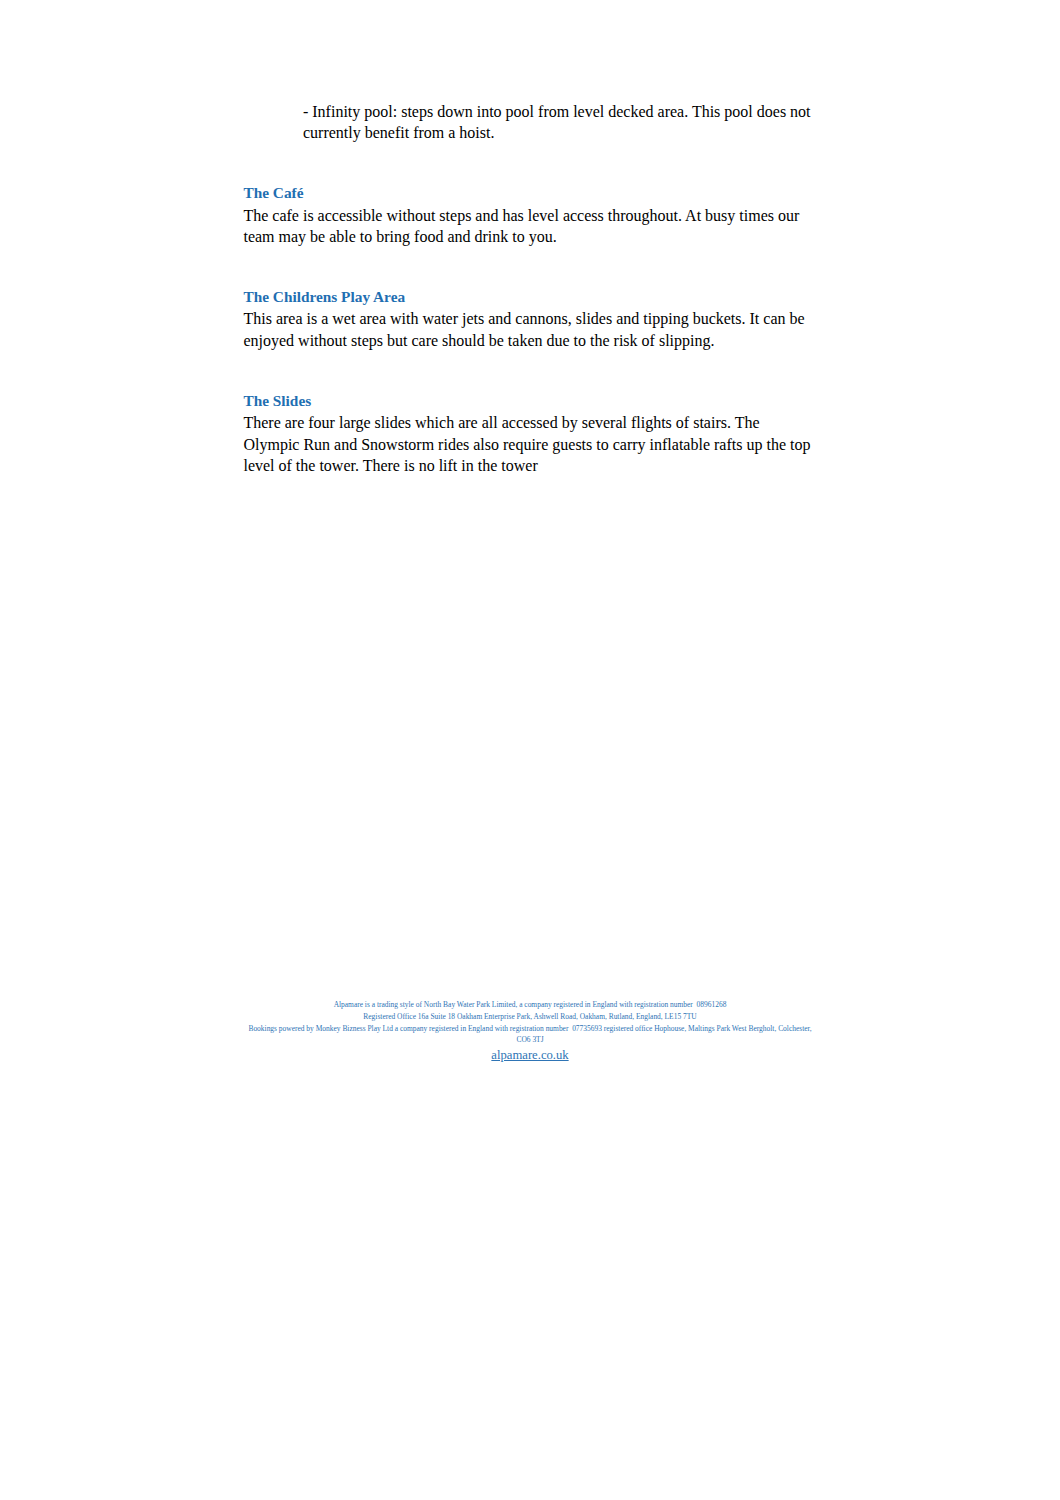- Infinity pool: steps down into pool from level decked area. This pool does not currently benefit from a hoist.
The Café
The cafe is accessible without steps and has level access throughout. At busy times our team may be able to bring food and drink to you.
The Childrens Play Area
This area is a wet area with water jets and cannons, slides and tipping buckets. It can be enjoyed without steps but care should be taken due to the risk of slipping.
The Slides
There are four large slides which are all accessed by several flights of stairs. The Olympic Run and Snowstorm rides also require guests to carry inflatable rafts up the top level of the tower. There is no lift in the tower
Alpamare is a trading style of North Bay Water Park Limited, a company registered in England with registration number 08961268
Registered Office 16a Suite 18 Oakham Enterprise Park, Ashwell Road, Oakham, Rutland, England, LE15 7TU
Bookings powered by Monkey Bizness Play Ltd a company registered in England with registration number 07735693 registered office Hophouse, Maltings Park West Bergholt, Colchester, CO6 3TJ
alpamare.co.uk